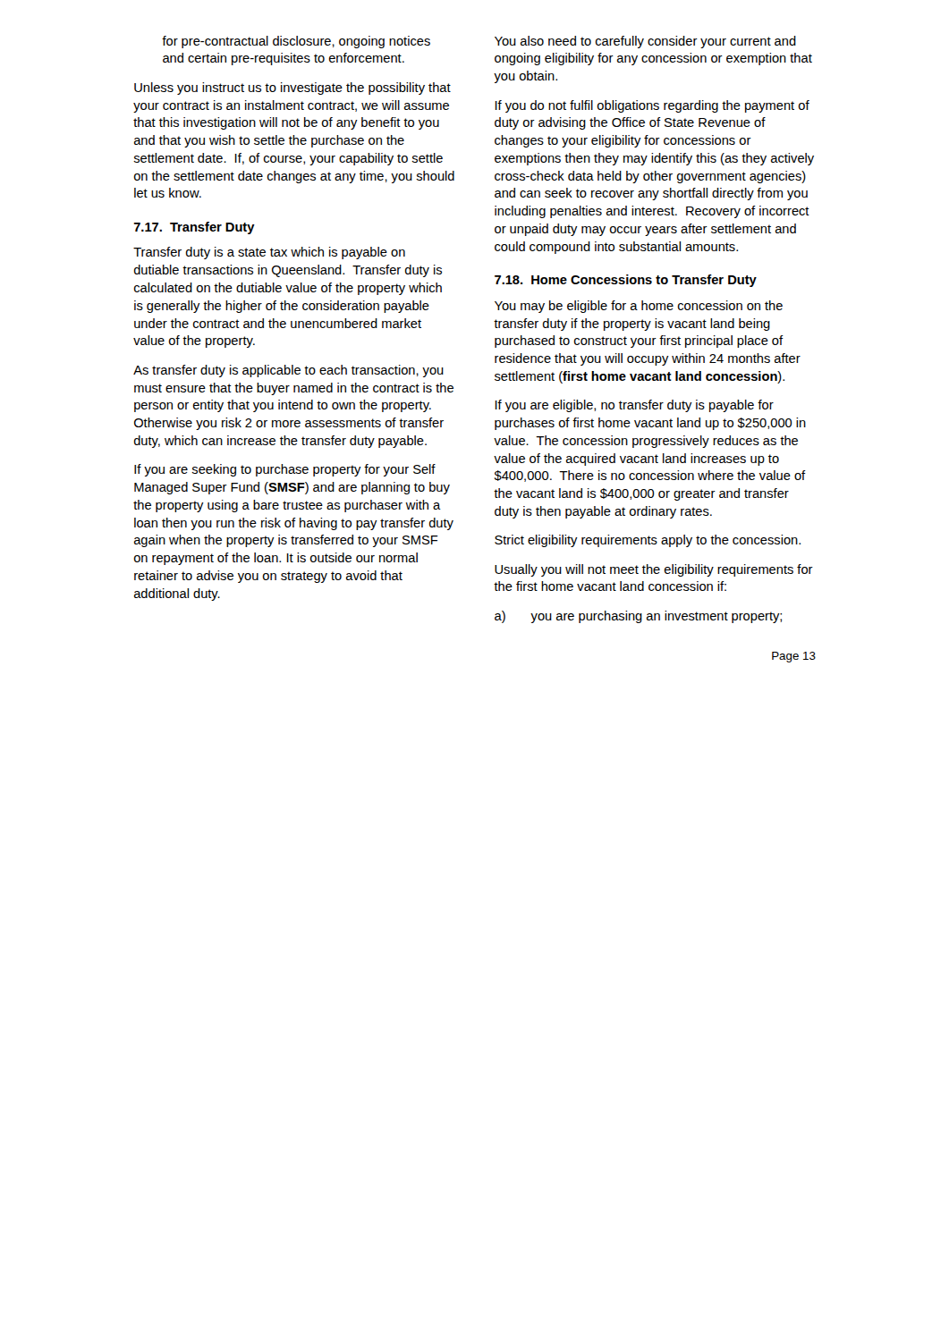for pre-contractual disclosure, ongoing notices and certain pre-requisites to enforcement.
Unless you instruct us to investigate the possibility that your contract is an instalment contract, we will assume that this investigation will not be of any benefit to you and that you wish to settle the purchase on the settlement date. If, of course, your capability to settle on the settlement date changes at any time, you should let us know.
7.17. Transfer Duty
Transfer duty is a state tax which is payable on dutiable transactions in Queensland. Transfer duty is calculated on the dutiable value of the property which is generally the higher of the consideration payable under the contract and the unencumbered market value of the property.
As transfer duty is applicable to each transaction, you must ensure that the buyer named in the contract is the person or entity that you intend to own the property. Otherwise you risk 2 or more assessments of transfer duty, which can increase the transfer duty payable.
If you are seeking to purchase property for your Self Managed Super Fund (SMSF) and are planning to buy the property using a bare trustee as purchaser with a loan then you run the risk of having to pay transfer duty again when the property is transferred to your SMSF on repayment of the loan. It is outside our normal retainer to advise you on strategy to avoid that additional duty.
You also need to carefully consider your current and ongoing eligibility for any concession or exemption that you obtain.
If you do not fulfil obligations regarding the payment of duty or advising the Office of State Revenue of changes to your eligibility for concessions or exemptions then they may identify this (as they actively cross-check data held by other government agencies) and can seek to recover any shortfall directly from you including penalties and interest. Recovery of incorrect or unpaid duty may occur years after settlement and could compound into substantial amounts.
7.18. Home Concessions to Transfer Duty
You may be eligible for a home concession on the transfer duty if the property is vacant land being purchased to construct your first principal place of residence that you will occupy within 24 months after settlement (first home vacant land concession).
If you are eligible, no transfer duty is payable for purchases of first home vacant land up to $250,000 in value. The concession progressively reduces as the value of the acquired vacant land increases up to $400,000. There is no concession where the value of the vacant land is $400,000 or greater and transfer duty is then payable at ordinary rates.
Strict eligibility requirements apply to the concession.
Usually you will not meet the eligibility requirements for the first home vacant land concession if:
a) you are purchasing an investment property;
Page 13